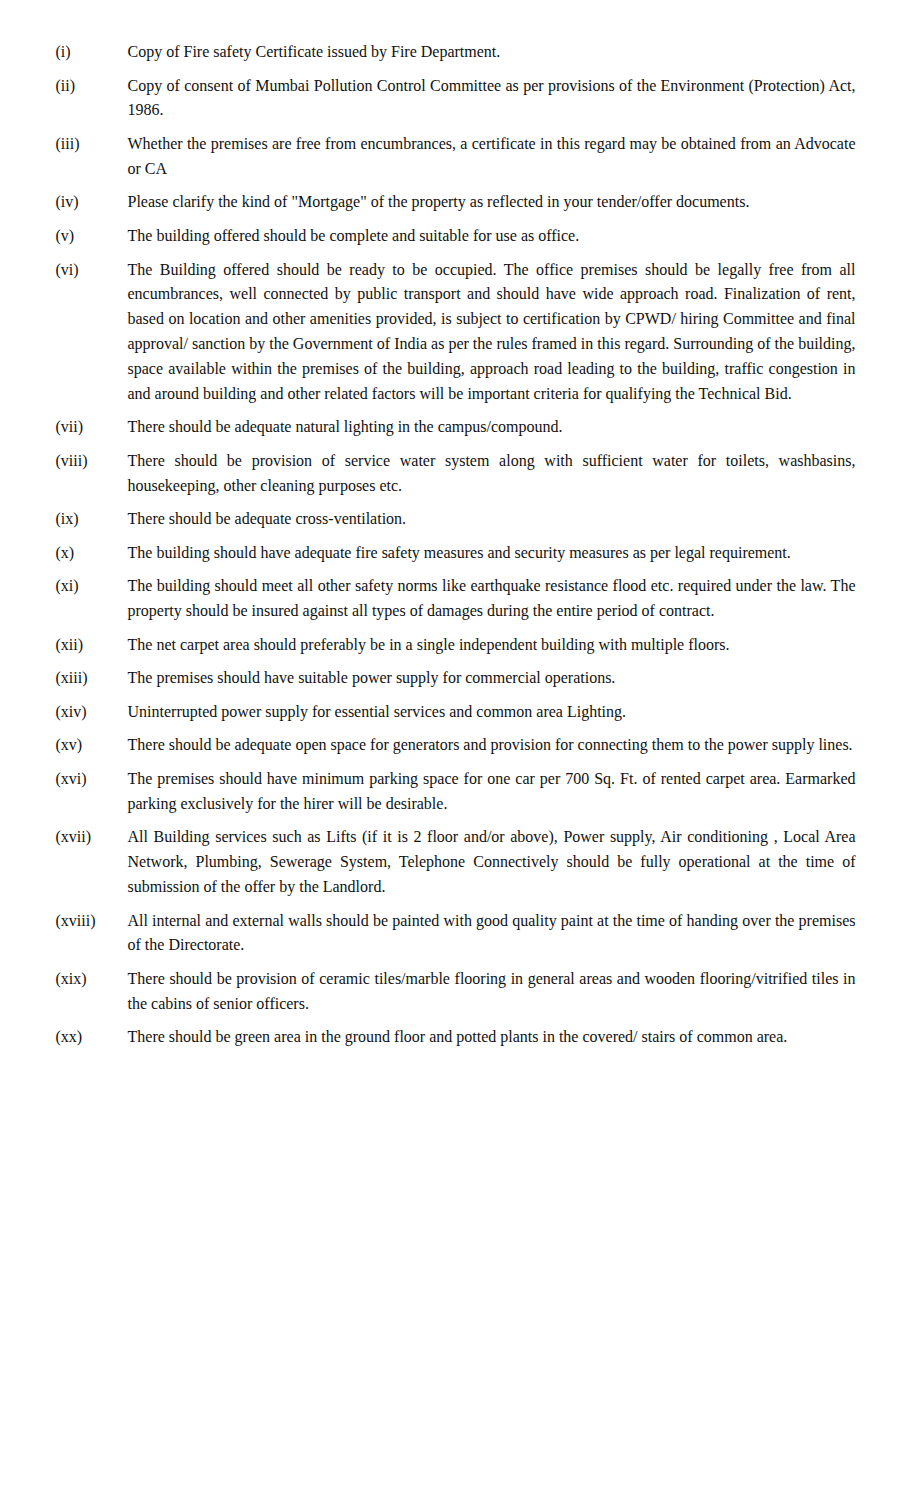Copy of Fire safety Certificate issued by Fire Department.
Copy of consent of Mumbai Pollution Control Committee as per provisions of the Environment (Protection) Act, 1986.
Whether the premises are free from encumbrances, a certificate in this regard may be obtained from an Advocate or CA
Please clarify the kind of "Mortgage" of the property as reflected in your tender/offer documents.
The building offered should be complete and suitable for use as office.
The Building offered should be ready to be occupied. The office premises should be legally free from all encumbrances, well connected by public transport and should have wide approach road. Finalization of rent, based on location and other amenities provided, is subject to certification by CPWD/ hiring Committee and final approval/ sanction by the Government of India as per the rules framed in this regard. Surrounding of the building, space available within the premises of the building, approach road leading to the building, traffic congestion in and around building and other related factors will be important criteria for qualifying the Technical Bid.
There should be adequate natural lighting in the campus/compound.
There should be provision of service water system along with sufficient water for toilets, washbasins, housekeeping, other cleaning purposes etc.
There should be adequate cross-ventilation.
The building should have adequate fire safety measures and security measures as per legal requirement.
The building should meet all other safety norms like earthquake resistance flood etc. required under the law. The property should be insured against all types of damages during the entire period of contract.
The net carpet area should preferably be in a single independent building with multiple floors.
The premises should have suitable power supply for commercial operations.
Uninterrupted power supply for essential services and common area Lighting.
There should be adequate open space for generators and provision for connecting them to the power supply lines.
The premises should have minimum parking space for one car per 700 Sq. Ft. of rented carpet area. Earmarked parking exclusively for the hirer will be desirable.
All Building services such as Lifts (if it is 2 floor and/or above), Power supply, Air conditioning , Local Area Network, Plumbing, Sewerage System, Telephone Connectively should be fully operational at the time of submission of the offer by the Landlord.
All internal and external walls should be painted with good quality paint at the time of handing over the premises of the Directorate.
There should be provision of ceramic tiles/marble flooring in general areas and wooden flooring/vitrified tiles in the cabins of senior officers.
There should be green area in the ground floor and potted plants in the covered/ stairs of common area.